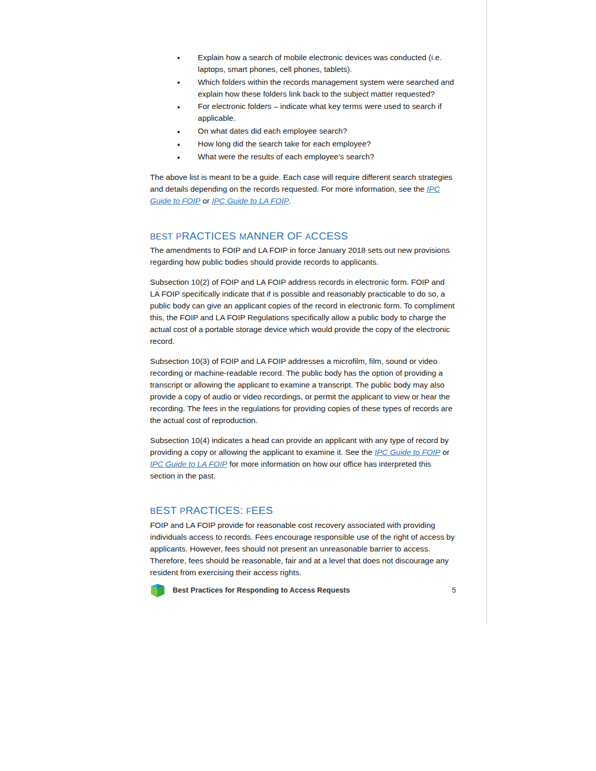Explain how a search of mobile electronic devices was conducted (i.e. laptops, smart phones, cell phones, tablets).
Which folders within the records management system were searched and explain how these folders link back to the subject matter requested?
For electronic folders – indicate what key terms were used to search if applicable.
On what dates did each employee search?
How long did the search take for each employee?
What were the results of each employee’s search?
The above list is meant to be a guide. Each case will require different search strategies and details depending on the records requested. For more information, see the IPC Guide to FOIP or IPC Guide to LA FOIP.
BEST PRACTICES MANNER OF ACCESS
The amendments to FOIP and LA FOIP in force January 2018 sets out new provisions regarding how public bodies should provide records to applicants.
Subsection 10(2) of FOIP and LA FOIP address records in electronic form. FOIP and LA FOIP specifically indicate that if is possible and reasonably practicable to do so, a public body can give an applicant copies of the record in electronic form. To compliment this, the FOIP and LA FOIP Regulations specifically allow a public body to charge the actual cost of a portable storage device which would provide the copy of the electronic record.
Subsection 10(3) of FOIP and LA FOIP addresses a microfilm, film, sound or video recording or machine-readable record. The public body has the option of providing a transcript or allowing the applicant to examine a transcript. The public body may also provide a copy of audio or video recordings, or permit the applicant to view or hear the recording. The fees in the regulations for providing copies of these types of records are the actual cost of reproduction.
Subsection 10(4) indicates a head can provide an applicant with any type of record by providing a copy or allowing the applicant to examine it. See the IPC Guide to FOIP or IPC Guide to LA FOIP for more information on how our office has interpreted this section in the past.
BEST PRACTICES: FEES
FOIP and LA FOIP provide for reasonable cost recovery associated with providing individuals access to records. Fees encourage responsible use of the right of access by applicants. However, fees should not present an unreasonable barrier to access. Therefore, fees should be reasonable, fair and at a level that does not discourage any resident from exercising their access rights.
Best Practices for Responding to Access Requests
5